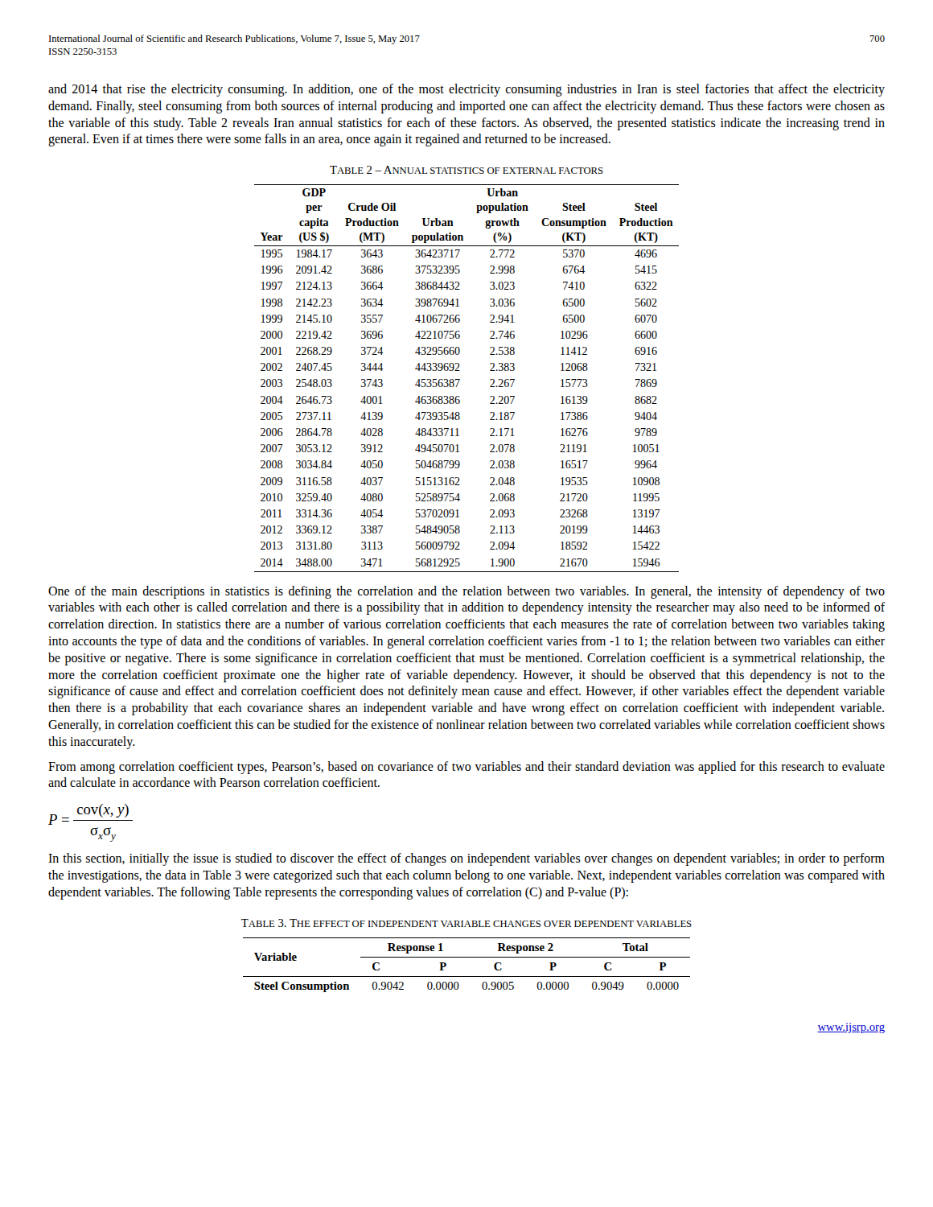International Journal of Scientific and Research Publications, Volume 7, Issue 5, May 2017
ISSN 2250-3153
700
and 2014 that rise the electricity consuming. In addition, one of the most electricity consuming industries in Iran is steel factories that affect the electricity demand. Finally, steel consuming from both sources of internal producing and imported one can affect the electricity demand. Thus these factors were chosen as the variable of this study. Table 2 reveals Iran annual statistics for each of these factors. As observed, the presented statistics indicate the increasing trend in general. Even if at times there were some falls in an area, once again it regained and returned to be increased.
TABLE 2 – ANNUAL STATISTICS OF EXTERNAL FACTORS
| Year | GDP per capita (US $) | Crude Oil Production (MT) | Urban population | Urban population growth (%) | Steel Consumption (KT) | Steel Production (KT) |
| --- | --- | --- | --- | --- | --- | --- |
| 1995 | 1984.17 | 3643 | 36423717 | 2.772 | 5370 | 4696 |
| 1996 | 2091.42 | 3686 | 37532395 | 2.998 | 6764 | 5415 |
| 1997 | 2124.13 | 3664 | 38684432 | 3.023 | 7410 | 6322 |
| 1998 | 2142.23 | 3634 | 39876941 | 3.036 | 6500 | 5602 |
| 1999 | 2145.10 | 3557 | 41067266 | 2.941 | 6500 | 6070 |
| 2000 | 2219.42 | 3696 | 42210756 | 2.746 | 10296 | 6600 |
| 2001 | 2268.29 | 3724 | 43295660 | 2.538 | 11412 | 6916 |
| 2002 | 2407.45 | 3444 | 44339692 | 2.383 | 12068 | 7321 |
| 2003 | 2548.03 | 3743 | 45356387 | 2.267 | 15773 | 7869 |
| 2004 | 2646.73 | 4001 | 46368386 | 2.207 | 16139 | 8682 |
| 2005 | 2737.11 | 4139 | 47393548 | 2.187 | 17386 | 9404 |
| 2006 | 2864.78 | 4028 | 48433711 | 2.171 | 16276 | 9789 |
| 2007 | 3053.12 | 3912 | 49450701 | 2.078 | 21191 | 10051 |
| 2008 | 3034.84 | 4050 | 50468799 | 2.038 | 16517 | 9964 |
| 2009 | 3116.58 | 4037 | 51513162 | 2.048 | 19535 | 10908 |
| 2010 | 3259.40 | 4080 | 52589754 | 2.068 | 21720 | 11995 |
| 2011 | 3314.36 | 4054 | 53702091 | 2.093 | 23268 | 13197 |
| 2012 | 3369.12 | 3387 | 54849058 | 2.113 | 20199 | 14463 |
| 2013 | 3131.80 | 3113 | 56009792 | 2.094 | 18592 | 15422 |
| 2014 | 3488.00 | 3471 | 56812925 | 1.900 | 21670 | 15946 |
One of the main descriptions in statistics is defining the correlation and the relation between two variables. In general, the intensity of dependency of two variables with each other is called correlation and there is a possibility that in addition to dependency intensity the researcher may also need to be informed of correlation direction. In statistics there are a number of various correlation coefficients that each measures the rate of correlation between two variables taking into accounts the type of data and the conditions of variables. In general correlation coefficient varies from -1 to 1; the relation between two variables can either be positive or negative. There is some significance in correlation coefficient that must be mentioned. Correlation coefficient is a symmetrical relationship, the more the correlation coefficient proximate one the higher rate of variable dependency. However, it should be observed that this dependency is not to the significance of cause and effect and correlation coefficient does not definitely mean cause and effect. However, if other variables effect the dependent variable then there is a probability that each covariance shares an independent variable and have wrong effect on correlation coefficient with independent variable. Generally, in correlation coefficient this can be studied for the existence of nonlinear relation between two correlated variables while correlation coefficient shows this inaccurately.
From among correlation coefficient types, Pearson’s, based on covariance of two variables and their standard deviation was applied for this research to evaluate and calculate in accordance with Pearson correlation coefficient.
P = cov(x, y) σxσy
In this section, initially the issue is studied to discover the effect of changes on independent variables over changes on dependent variables; in order to perform the investigations, the data in Table 3 were categorized such that each column belong to one variable. Next, independent variables correlation was compared with dependent variables. The following Table represents the corresponding values of correlation (C) and P-value (P):
TABLE 3. THE EFFECT OF INDEPENDENT VARIABLE CHANGES OVER DEPENDENT VARIABLES
| Variable | Response 1 | Response 2 | Total |
| --- | --- | --- | --- |
| C | P | C | P | C | P |
| Steel Consumption | 0.9042 | 0.0000 | 0.9005 | 0.0000 | 0.9049 | 0.0000 |
www.ijsrp.org